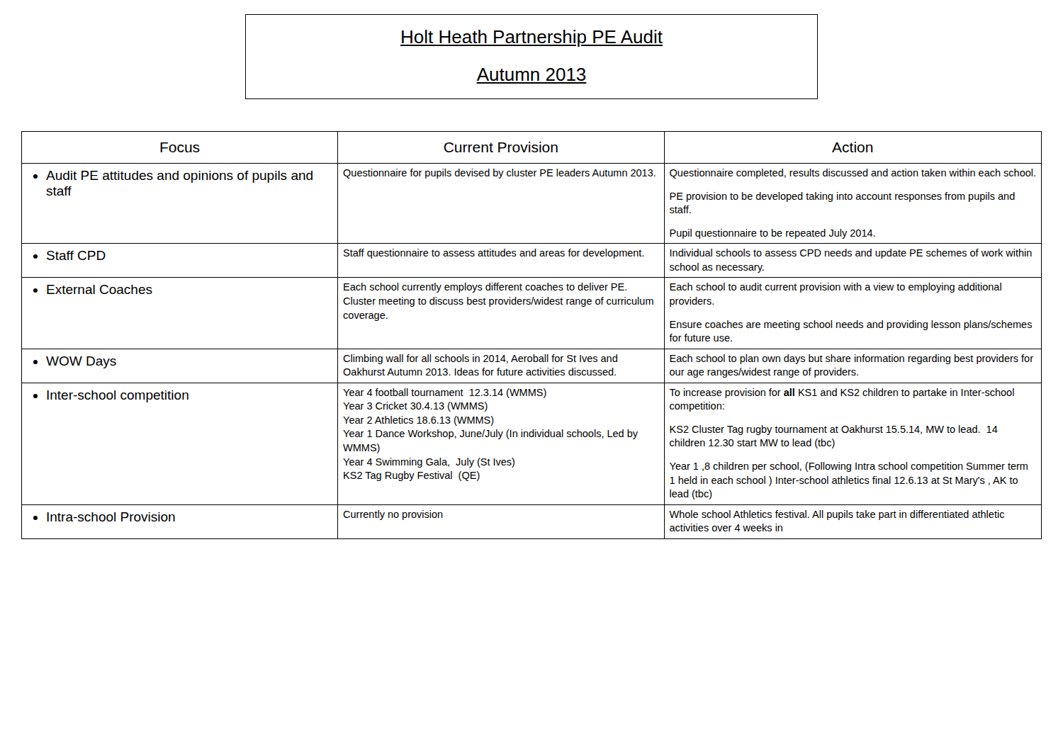Holt Heath Partnership PE Audit
Autumn 2013
| Focus | Current Provision | Action |
| --- | --- | --- |
| Audit PE attitudes and opinions of pupils and staff | Questionnaire for pupils devised by cluster PE leaders Autumn 2013. | Questionnaire completed, results discussed and action taken within each school. PE provision to be developed taking into account responses from pupils and staff. Pupil questionnaire to be repeated July 2014. |
| Staff CPD | Staff questionnaire to assess attitudes and areas for development. | Individual schools to assess CPD needs and update PE schemes of work within school as necessary. |
| External Coaches | Each school currently employs different coaches to deliver PE. Cluster meeting to discuss best providers/widest range of curriculum coverage. | Each school to audit current provision with a view to employing additional providers. Ensure coaches are meeting school needs and providing lesson plans/schemes for future use. |
| WOW Days | Climbing wall for all schools in 2014, Aeroball for St Ives and Oakhurst Autumn 2013. Ideas for future activities discussed. | Each school to plan own days but share information regarding best providers for our age ranges/widest range of providers. |
| Inter-school competition | Year 4 football tournament 12.3.14 (WMMS) Year 3 Cricket 30.4.13 (WMMS) Year 2 Athletics 18.6.13 (WMMS) Year 1 Dance Workshop, June/July (In individual schools, Led by WMMS) Year 4 Swimming Gala, July (St Ives) KS2 Tag Rugby Festival (QE) | To increase provision for all KS1 and KS2 children to partake in Inter-school competition: KS2 Cluster Tag rugby tournament at Oakhurst 15.5.14, MW to lead. 14 children 12.30 start MW to lead (tbc) Year 1 ,8 children per school, (Following Intra school competition Summer term 1 held in each school ) Inter-school athletics final 12.6.13 at St Mary's , AK to lead (tbc) |
| Intra-school Provision | Currently no provision | Whole school Athletics festival. All pupils take part in differentiated athletic activities over 4 weeks in |